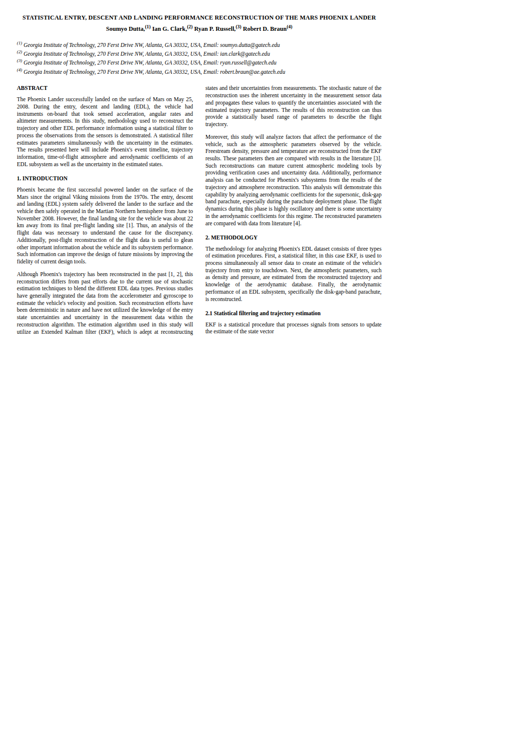Statistical Entry, Descent and Landing Performance Reconstruction of the Mars Phoenix Lander
Soumyo Dutta,(1) Ian G. Clark,(2) Ryan P. Russell,(3) Robert D. Braun(4)
(1) Georgia Institute of Technology, 270 Ferst Drive NW, Atlanta, GA 30332, USA, Email: soumyo.dutta@gatech.edu
(2) Georgia Institute of Technology, 270 Ferst Drive NW, Atlanta, GA 30332, USA, Email: ian.clark@gatech.edu
(3) Georgia Institute of Technology, 270 Ferst Drive NW, Atlanta, GA 30332, USA, Email: ryan.russell@gatech.edu
(4) Georgia Institute of Technology, 270 Ferst Drive NW, Atlanta, GA 30332, USA, Email: robert.braun@ae.gatech.edu
Abstract
The Phoenix Lander successfully landed on the surface of Mars on May 25, 2008. During the entry, descent and landing (EDL), the vehicle had instruments on-board that took sensed acceleration, angular rates and altimeter measurements. In this study, methodology used to reconstruct the trajectory and other EDL performance information using a statistical filter to process the observations from the sensors is demonstrated. A statistical filter estimates parameters simultaneously with the uncertainty in the estimates. The results presented here will include Phoenix's event timeline, trajectory information, time-of-flight atmosphere and aerodynamic coefficients of an EDL subsystem as well as the uncertainty in the estimated states.
1. Introduction
Phoenix became the first successful powered lander on the surface of the Mars since the original Viking missions from the 1970s. The entry, descent and landing (EDL) system safely delivered the lander to the surface and the vehicle then safely operated in the Martian Northern hemisphere from June to November 2008. However, the final landing site for the vehicle was about 22 km away from its final pre-flight landing site [1]. Thus, an analysis of the flight data was necessary to understand the cause for the discrepancy. Additionally, post-flight reconstruction of the flight data is useful to glean other important information about the vehicle and its subsystem performance. Such information can improve the design of future missions by improving the fidelity of current design tools.
Although Phoenix's trajectory has been reconstructed in the past [1, 2], this reconstruction differs from past efforts due to the current use of stochastic estimation techniques to blend the different EDL data types. Previous studies have generally integrated the data from the accelerometer and gyroscope to estimate the vehicle's velocity and position. Such reconstruction efforts have been deterministic in nature and have not utilized the knowledge of the entry state uncertainties and uncertainty in the measurement data within the reconstruction algorithm. The estimation algorithm used in this study will utilize an Extended Kalman filter (EKF), which is adept at reconstructing states and their uncertainties from measurements. The stochastic nature of the reconstruction uses the inherent uncertainty in the measurement sensor data and propagates these values to quantify the uncertainties associated with the estimated trajectory parameters. The results of this reconstruction can thus provide a statistically based range of parameters to describe the flight trajectory.
Moreover, this study will analyze factors that affect the performance of the vehicle, such as the atmospheric parameters observed by the vehicle. Freestream density, pressure and temperature are reconstructed from the EKF results. These parameters then are compared with results in the literature [3]. Such reconstructions can mature current atmospheric modeling tools by providing verification cases and uncertainty data. Additionally, performance analysis can be conducted for Phoenix's subsystems from the results of the trajectory and atmosphere reconstruction. This analysis will demonstrate this capability by analyzing aerodynamic coefficients for the supersonic, disk-gap band parachute, especially during the parachute deployment phase. The flight dynamics during this phase is highly oscillatory and there is some uncertainty in the aerodynamic coefficients for this regime. The reconstructed parameters are compared with data from literature [4].
2. Methodology
The methodology for analyzing Phoenix's EDL dataset consists of three types of estimation procedures. First, a statistical filter, in this case EKF, is used to process simultaneously all sensor data to create an estimate of the vehicle's trajectory from entry to touchdown. Next, the atmospheric parameters, such as density and pressure, are estimated from the reconstructed trajectory and knowledge of the aerodynamic database. Finally, the aerodynamic performance of an EDL subsystem, specifically the disk-gap-band parachute, is reconstructed.
2.1 Statistical filtering and trajectory estimation
EKF is a statistical procedure that processes signals from sensors to update the estimate of the state vector